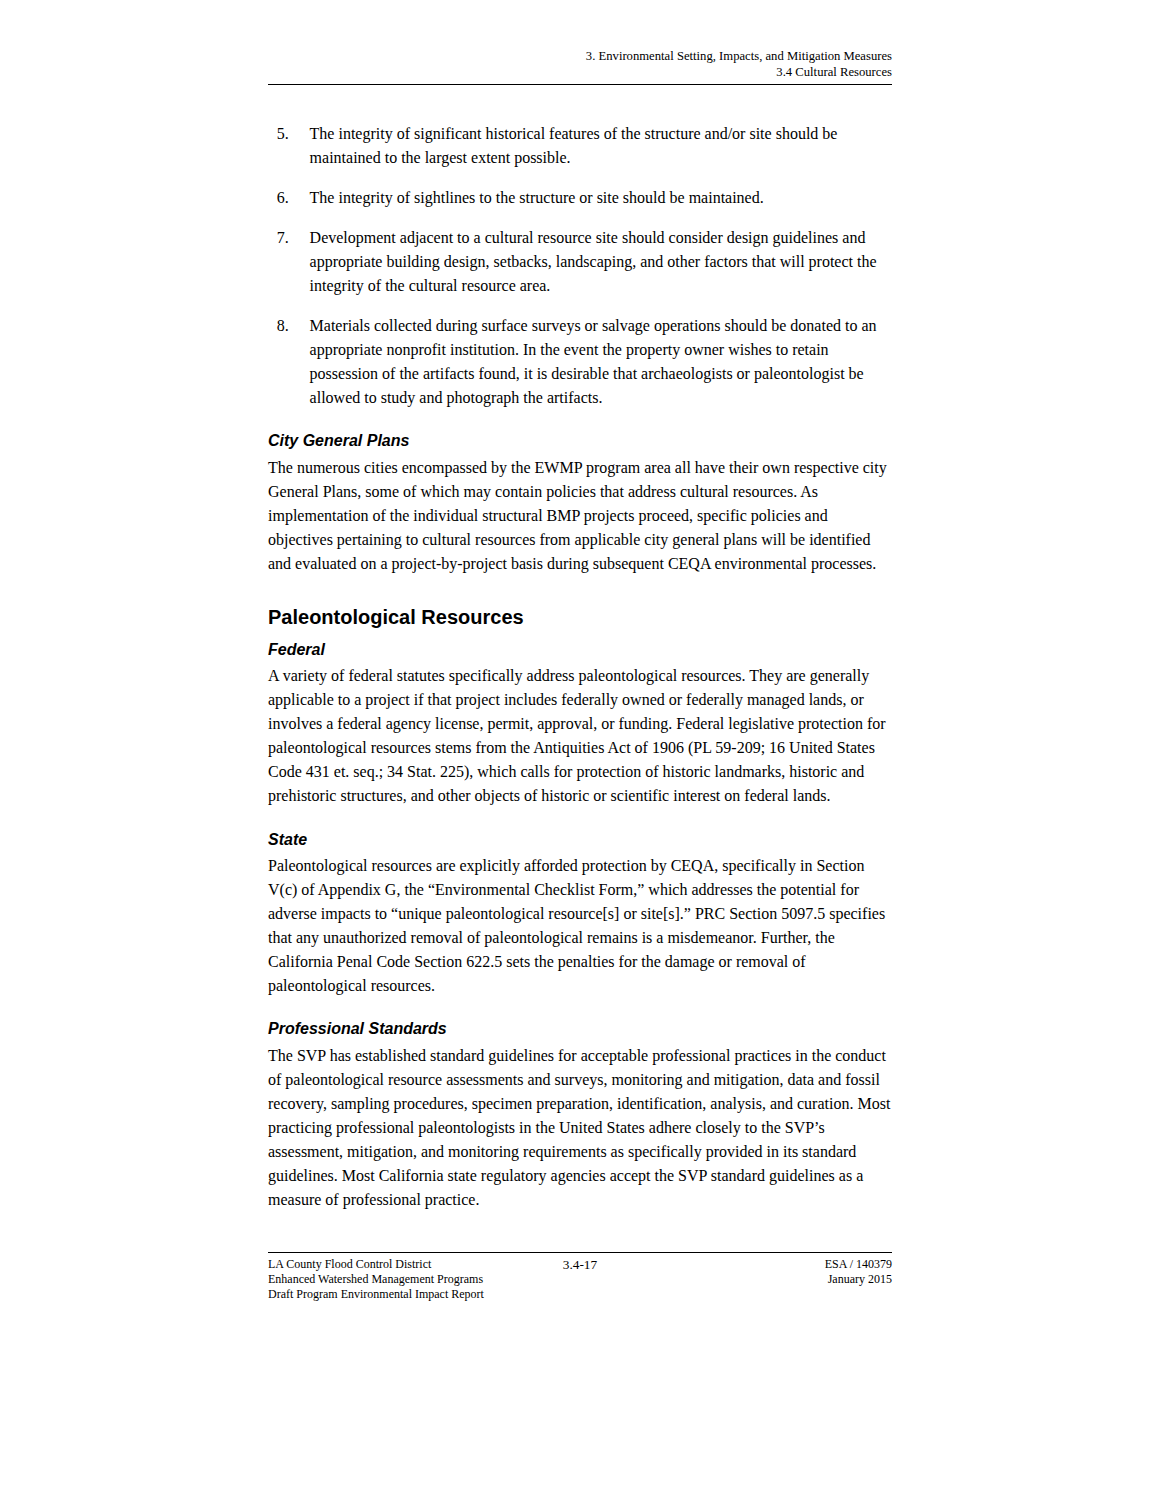3. Environmental Setting, Impacts, and Mitigation Measures
3.4 Cultural Resources
5. The integrity of significant historical features of the structure and/or site should be maintained to the largest extent possible.
6. The integrity of sightlines to the structure or site should be maintained.
7. Development adjacent to a cultural resource site should consider design guidelines and appropriate building design, setbacks, landscaping, and other factors that will protect the integrity of the cultural resource area.
8. Materials collected during surface surveys or salvage operations should be donated to an appropriate nonprofit institution. In the event the property owner wishes to retain possession of the artifacts found, it is desirable that archaeologists or paleontologist be allowed to study and photograph the artifacts.
City General Plans
The numerous cities encompassed by the EWMP program area all have their own respective city General Plans, some of which may contain policies that address cultural resources. As implementation of the individual structural BMP projects proceed, specific policies and objectives pertaining to cultural resources from applicable city general plans will be identified and evaluated on a project-by-project basis during subsequent CEQA environmental processes.
Paleontological Resources
Federal
A variety of federal statutes specifically address paleontological resources. They are generally applicable to a project if that project includes federally owned or federally managed lands, or involves a federal agency license, permit, approval, or funding. Federal legislative protection for paleontological resources stems from the Antiquities Act of 1906 (PL 59-209; 16 United States Code 431 et. seq.; 34 Stat. 225), which calls for protection of historic landmarks, historic and prehistoric structures, and other objects of historic or scientific interest on federal lands.
State
Paleontological resources are explicitly afforded protection by CEQA, specifically in Section V(c) of Appendix G, the “Environmental Checklist Form,” which addresses the potential for adverse impacts to “unique paleontological resource[s] or site[s].” PRC Section 5097.5 specifies that any unauthorized removal of paleontological remains is a misdemeanor. Further, the California Penal Code Section 622.5 sets the penalties for the damage or removal of paleontological resources.
Professional Standards
The SVP has established standard guidelines for acceptable professional practices in the conduct of paleontological resource assessments and surveys, monitoring and mitigation, data and fossil recovery, sampling procedures, specimen preparation, identification, analysis, and curation. Most practicing professional paleontologists in the United States adhere closely to the SVP’s assessment, mitigation, and monitoring requirements as specifically provided in its standard guidelines. Most California state regulatory agencies accept the SVP standard guidelines as a measure of professional practice.
LA County Flood Control District
Enhanced Watershed Management Programs
Draft Program Environmental Impact Report
3.4-17
ESA / 140379
January 2015